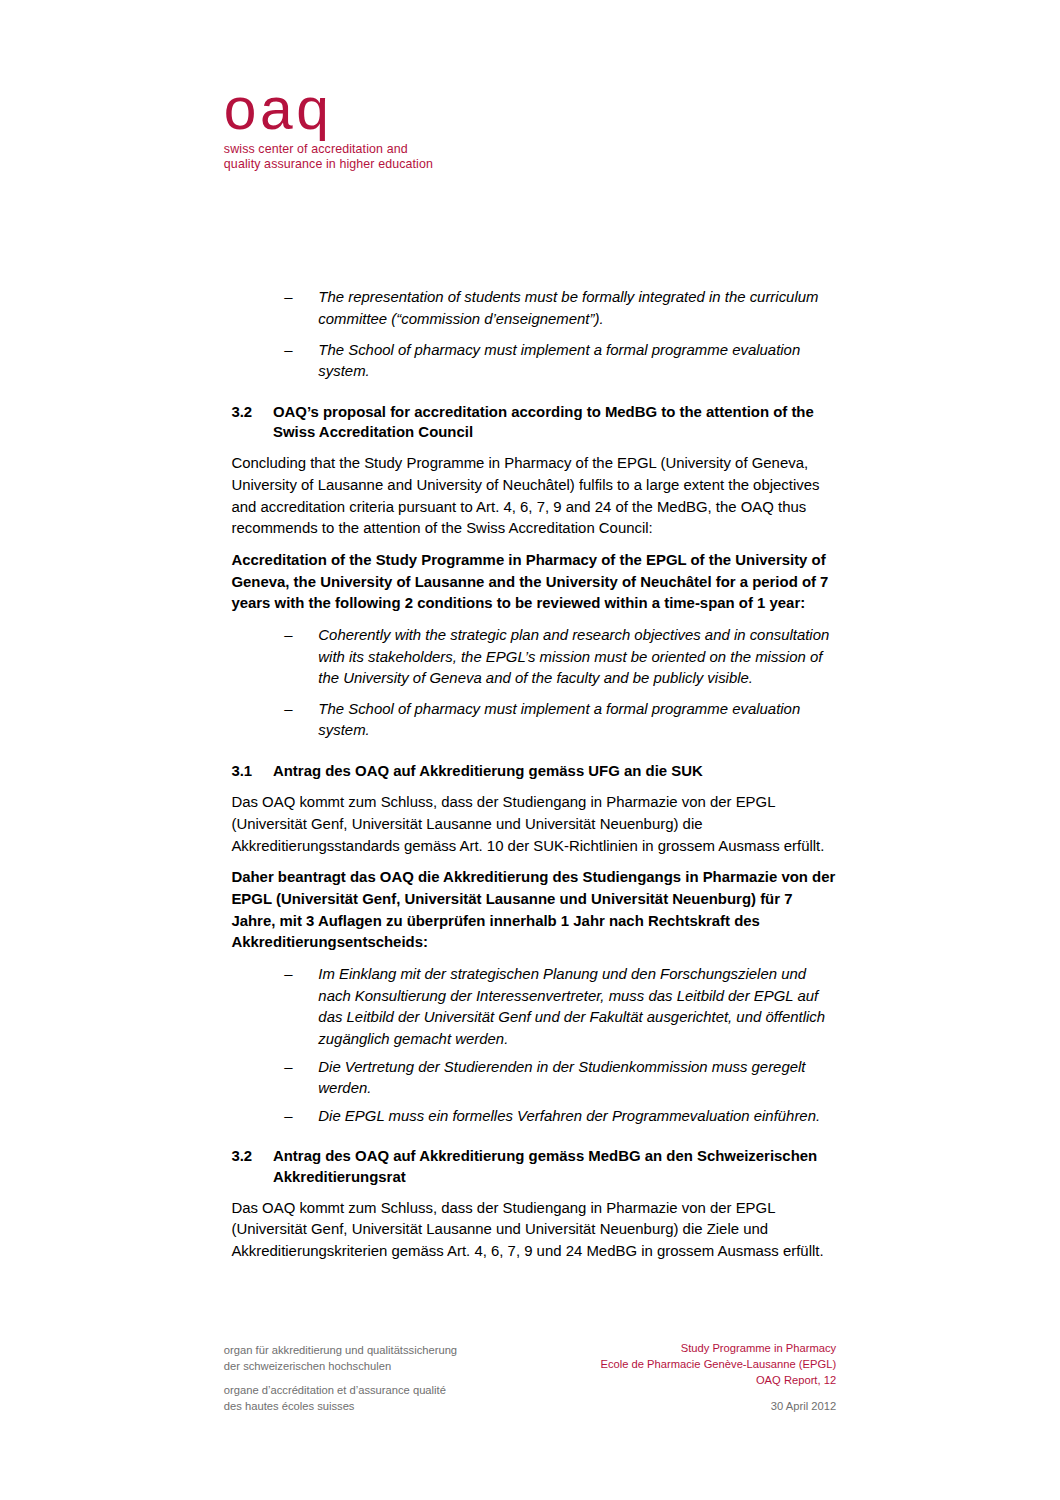oaq
swiss center of accreditation and
quality assurance in higher education
The representation of students must be formally integrated in the curriculum committee (“commission d’enseignement”).
The School of pharmacy must implement a formal programme evaluation system.
3.2 OAQ’s proposal for accreditation according to MedBG to the attention of the Swiss Accreditation Council
Concluding that the Study Programme in Pharmacy of the EPGL (University of Geneva, University of Lausanne and University of Neuchâtel) fulfils to a large extent the objectives and accreditation criteria pursuant to Art. 4, 6, 7, 9 and 24 of the MedBG, the OAQ thus recommends to the attention of the Swiss Accreditation Council:
Accreditation of the Study Programme in Pharmacy of the EPGL of the University of Geneva, the University of Lausanne and the University of Neuchâtel for a period of 7 years with the following 2 conditions to be reviewed within a time-span of 1 year:
Coherently with the strategic plan and research objectives and in consultation with its stakeholders, the EPGL’s mission must be oriented on the mission of the University of Geneva and of the faculty and be publicly visible.
The School of pharmacy must implement a formal programme evaluation system.
3.1 Antrag des OAQ auf Akkreditierung gemäss UFG an die SUK
Das OAQ kommt zum Schluss, dass der Studiengang in Pharmazie von der EPGL (Universität Genf, Universität Lausanne und Universität Neuenburg) die Akkreditierungsstandards gemäss Art. 10 der SUK-Richtlinien in grossem Ausmass erfüllt.
Daher beantragt das OAQ die Akkreditierung des Studiengangs in Pharmazie von der EPGL (Universität Genf, Universität Lausanne und Universität Neuenburg) für 7 Jahre, mit 3 Auflagen zu überprüfen innerhalb 1 Jahr nach Rechtskraft des Akkreditierungsentscheids:
Im Einklang mit der strategischen Planung und den Forschungszielen und nach Konsultierung der Interessenvertreter, muss das Leitbild der EPGL auf das Leitbild der Universität Genf und der Fakultät ausgerichtet, und öffentlich zugänglich gemacht werden.
Die Vertretung der Studierenden in der Studienkommission muss geregelt werden.
Die EPGL muss ein formelles Verfahren der Programmevaluation einführen.
3.2 Antrag des OAQ auf Akkreditierung gemäss MedBG an den Schweizerischen Akkreditierungsrat
Das OAQ kommt zum Schluss, dass der Studiengang in Pharmazie von der EPGL (Universität Genf, Universität Lausanne und Universität Neuenburg) die Ziele und Akkreditierungskriterien gemäss Art. 4, 6, 7, 9 und 24 MedBG in grossem Ausmass erfüllt.
organ für akkreditierung und qualitätssicherung
der schweizerischen hochschulen
organe d’accréditation et d’assurance qualité
des hautes écoles suisses
Study Programme in Pharmacy
Ecole de Pharmacie Genève-Lausanne (EPGL)
OAQ Report, 12
30 April 2012